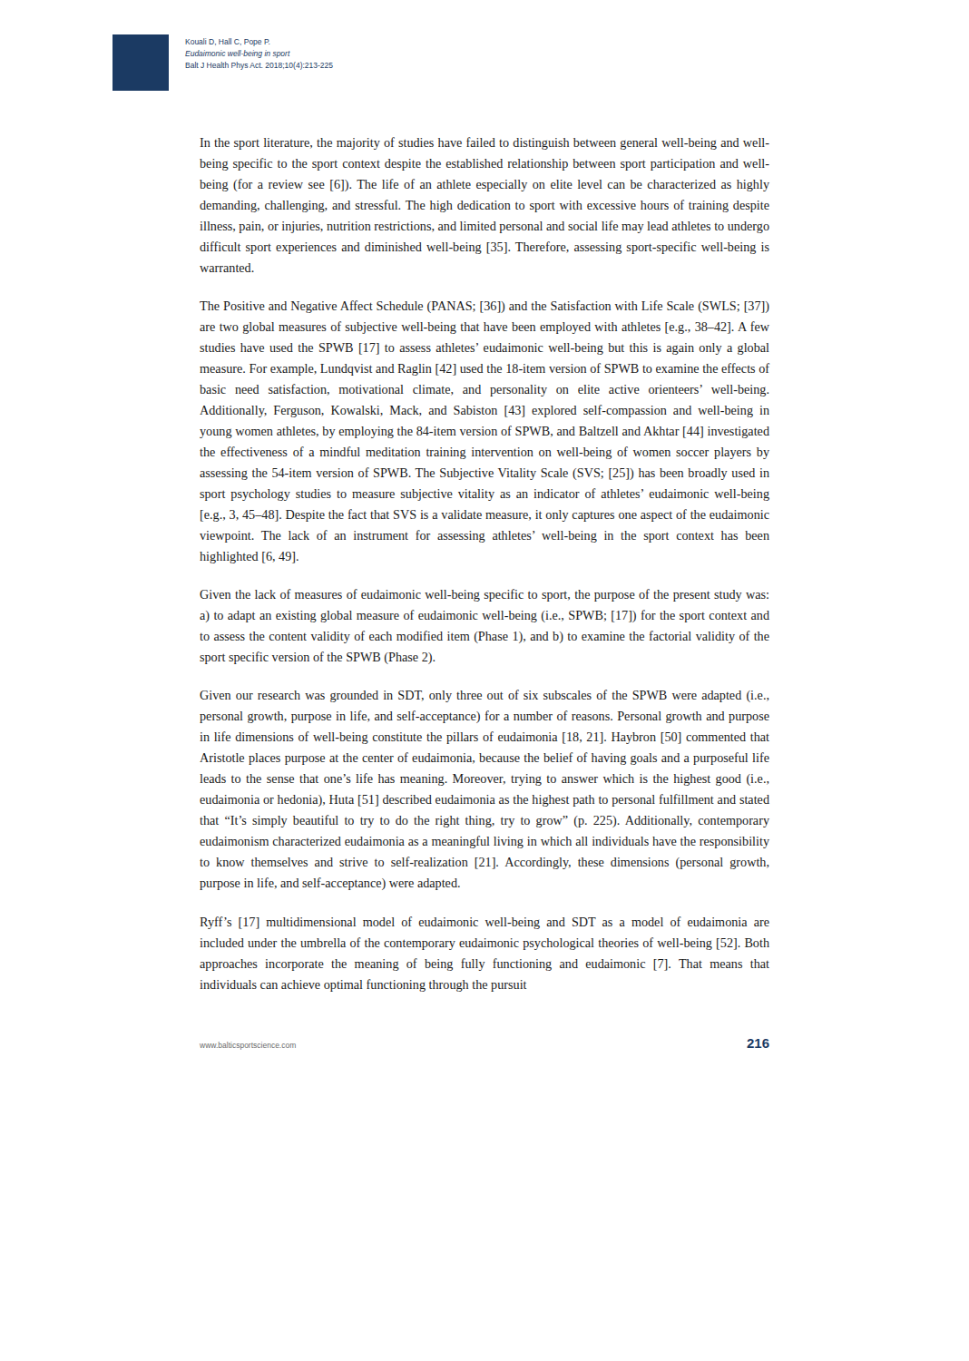Kouali D, Hall C, Pope P.
Eudaimonic well-being in sport
Balt J Health Phys Act. 2018;10(4):213-225
In the sport literature, the majority of studies have failed to distinguish between general well-being and well-being specific to the sport context despite the established relationship between sport participation and well-being (for a review see [6]). The life of an athlete especially on elite level can be characterized as highly demanding, challenging, and stressful. The high dedication to sport with excessive hours of training despite illness, pain, or injuries, nutrition restrictions, and limited personal and social life may lead athletes to undergo difficult sport experiences and diminished well-being [35]. Therefore, assessing sport-specific well-being is warranted.
The Positive and Negative Affect Schedule (PANAS; [36]) and the Satisfaction with Life Scale (SWLS; [37]) are two global measures of subjective well-being that have been employed with athletes [e.g., 38–42]. A few studies have used the SPWB [17] to assess athletes’ eudaimonic well-being but this is again only a global measure. For example, Lundqvist and Raglin [42] used the 18-item version of SPWB to examine the effects of basic need satisfaction, motivational climate, and personality on elite active orienteers’ well-being. Additionally, Ferguson, Kowalski, Mack, and Sabiston [43] explored self-compassion and well-being in young women athletes, by employing the 84-item version of SPWB, and Baltzell and Akhtar [44] investigated the effectiveness of a mindful meditation training intervention on well-being of women soccer players by assessing the 54-item version of SPWB. The Subjective Vitality Scale (SVS; [25]) has been broadly used in sport psychology studies to measure subjective vitality as an indicator of athletes’ eudaimonic well-being [e.g., 3, 45–48]. Despite the fact that SVS is a validate measure, it only captures one aspect of the eudaimonic viewpoint. The lack of an instrument for assessing athletes’ well-being in the sport context has been highlighted [6, 49].
Given the lack of measures of eudaimonic well-being specific to sport, the purpose of the present study was: a) to adapt an existing global measure of eudaimonic well-being (i.e., SPWB; [17]) for the sport context and to assess the content validity of each modified item (Phase 1), and b) to examine the factorial validity of the sport specific version of the SPWB (Phase 2).
Given our research was grounded in SDT, only three out of six subscales of the SPWB were adapted (i.e., personal growth, purpose in life, and self-acceptance) for a number of reasons. Personal growth and purpose in life dimensions of well-being constitute the pillars of eudaimonia [18, 21]. Haybron [50] commented that Aristotle places purpose at the center of eudaimonia, because the belief of having goals and a purposeful life leads to the sense that one’s life has meaning. Moreover, trying to answer which is the highest good (i.e., eudaimonia or hedonia), Huta [51] described eudaimonia as the highest path to personal fulfillment and stated that “It’s simply beautiful to try to do the right thing, try to grow” (p. 225). Additionally, contemporary eudaimonism characterized eudaimonia as a meaningful living in which all individuals have the responsibility to know themselves and strive to self-realization [21]. Accordingly, these dimensions (personal growth, purpose in life, and self-acceptance) were adapted.
Ryff’s [17] multidimensional model of eudaimonic well-being and SDT as a model of eudaimonia are included under the umbrella of the contemporary eudaimonic psychological theories of well-being [52]. Both approaches incorporate the meaning of being fully functioning and eudaimonic [7]. That means that individuals can achieve optimal functioning through the pursuit
www.balticsportscience.com 216